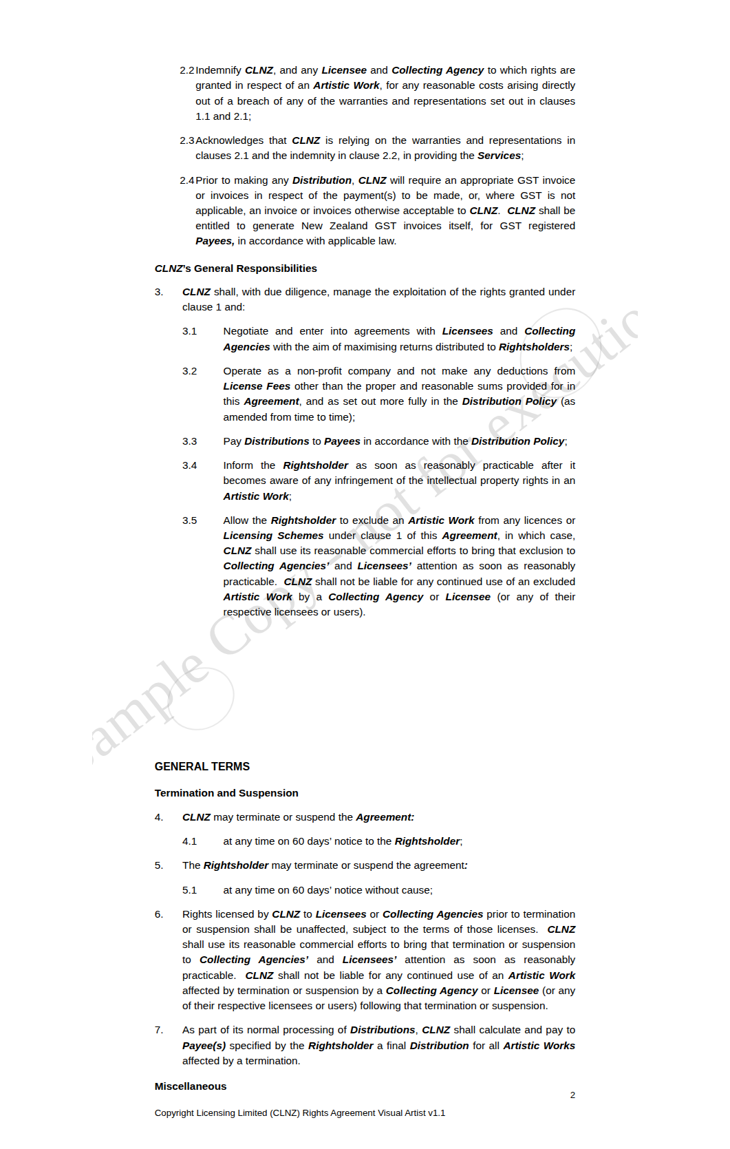Sample Copy - not for execution
2.2
Indemnify CLNZ, and any Licensee and Collecting Agency to which rights are granted in respect of an Artistic Work, for any reasonable costs arising directly out of a breach of any of the warranties and representations set out in clauses 1.1 and 2.1;
2.3
Acknowledges that CLNZ is relying on the warranties and representations in clauses 2.1 and the indemnity in clause 2.2, in providing the Services;
2.4
Prior to making any Distribution, CLNZ will require an appropriate GST invoice or invoices in respect of the payment(s) to be made, or, where GST is not applicable, an invoice or invoices otherwise acceptable to CLNZ. CLNZ shall be entitled to generate New Zealand GST invoices itself, for GST registered Payees, in accordance with applicable law.
CLNZ’s General Responsibilities
3.
CLNZ shall, with due diligence, manage the exploitation of the rights granted under clause 1 and:
3.1
Negotiate and enter into agreements with Licensees and Collecting Agencies with the aim of maximising returns distributed to Rightsholders;
3.2
Operate as a non-profit company and not make any deductions from License Fees other than the proper and reasonable sums provided for in this Agreement, and as set out more fully in the Distribution Policy (as amended from time to time);
3.3
Pay Distributions to Payees in accordance with the Distribution Policy;
3.4
Inform the Rightsholder as soon as reasonably practicable after it becomes aware of any infringement of the intellectual property rights in an Artistic Work;
3.5
Allow the Rightsholder to exclude an Artistic Work from any licences or Licensing Schemes under clause 1 of this Agreement, in which case, CLNZ shall use its reasonable commercial efforts to bring that exclusion to Collecting Agencies’ and Licensees’ attention as soon as reasonably practicable. CLNZ shall not be liable for any continued use of an excluded Artistic Work by a Collecting Agency or Licensee (or any of their respective licensees or users).
GENERAL TERMS
Termination and Suspension
4.
CLNZ may terminate or suspend the Agreement:
4.1
at any time on 60 days’ notice to the Rightsholder;
5.
The Rightsholder may terminate or suspend the agreement:
5.1
at any time on 60 days’ notice without cause;
6.
Rights licensed by CLNZ to Licensees or Collecting Agencies prior to termination or suspension shall be unaffected, subject to the terms of those licenses. CLNZ shall use its reasonable commercial efforts to bring that termination or suspension to Collecting Agencies’ and Licensees’ attention as soon as reasonably practicable. CLNZ shall not be liable for any continued use of an Artistic Work affected by termination or suspension by a Collecting Agency or Licensee (or any of their respective licensees or users) following that termination or suspension.
7.
As part of its normal processing of Distributions, CLNZ shall calculate and pay to Payee(s) specified by the Rightsholder a final Distribution for all Artistic Works affected by a termination.
Miscellaneous
2
Copyright Licensing Limited (CLNZ) Rights Agreement Visual Artist v1.1